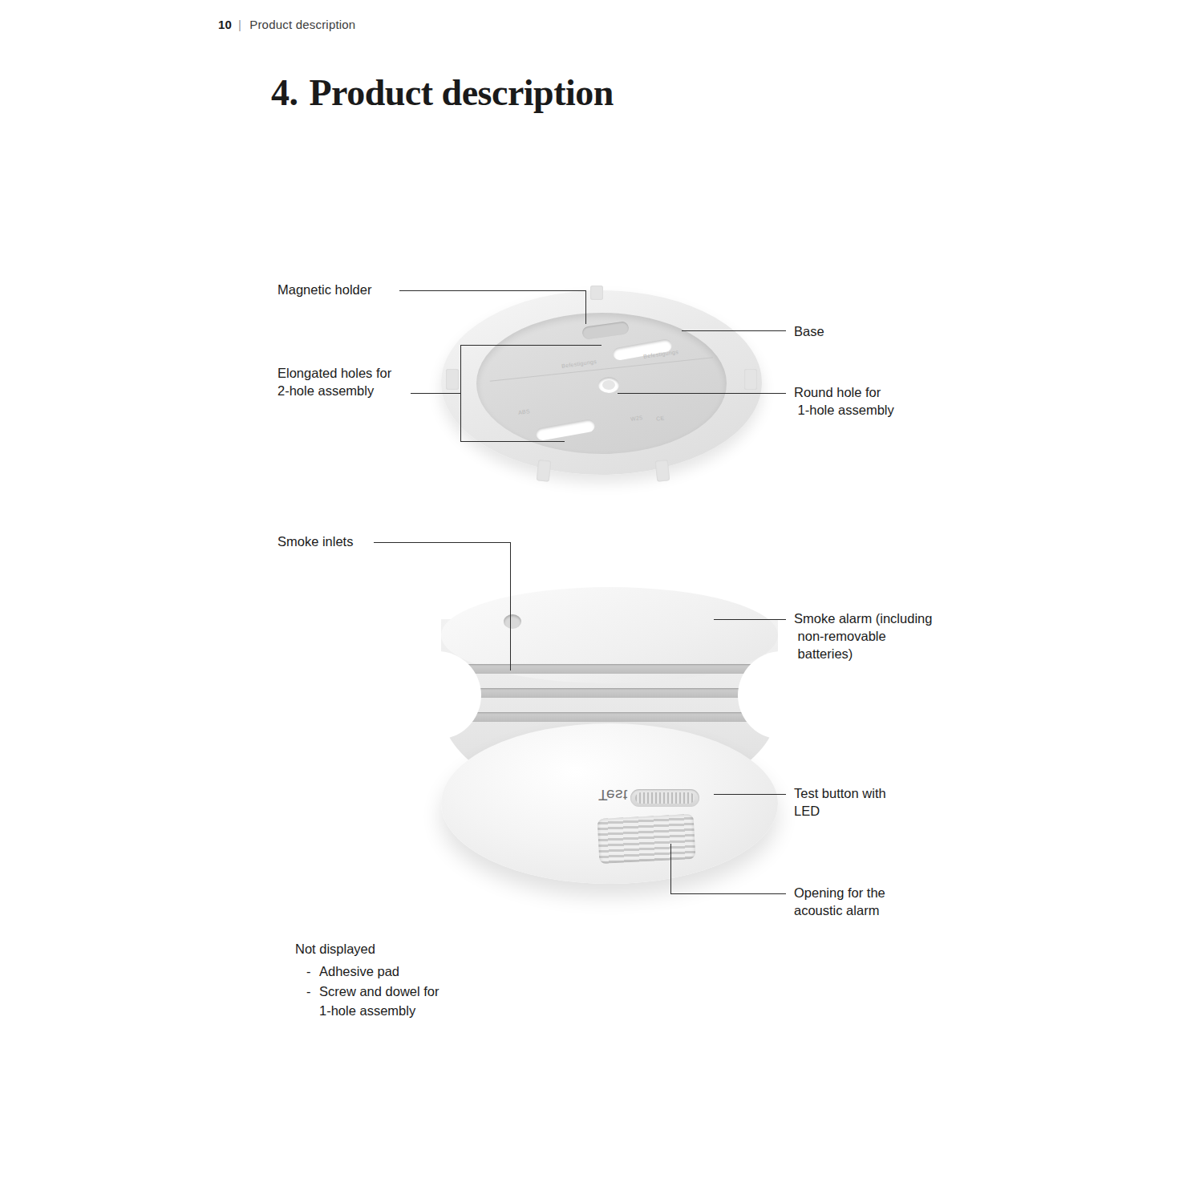10|Product description
4. Product description
Befestigungs Befestigungs ABS W25 CE
Magnetic holder
Base
Elongated holes for
2-hole assembly
Round hole for
1-hole assembly
Test
Smoke inlets
Smoke alarm (including
non-removable
batteries)
Test button with
LED
Opening for the
acoustic alarm
Not displayed
Adhesive pad
Screw and dowel for
1-hole assembly